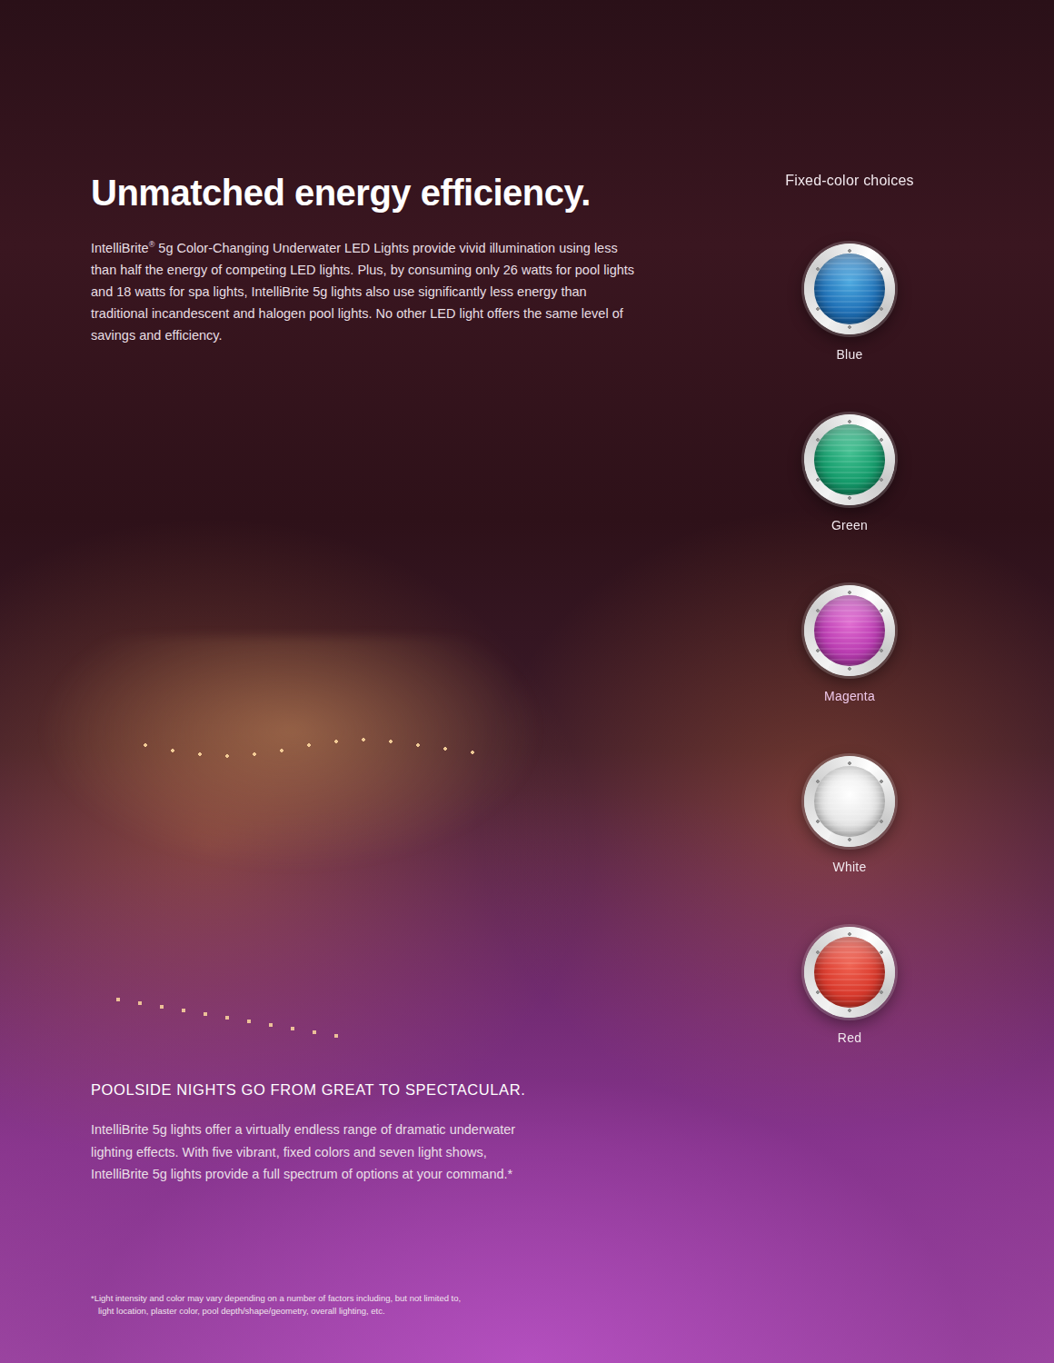Unmatched energy efficiency.
IntelliBrite® 5g Color-Changing Underwater LED Lights provide vivid illumination using less than half the energy of competing LED lights. Plus, by consuming only 26 watts for pool lights and 18 watts for spa lights, IntelliBrite 5g lights also use significantly less energy than traditional incandescent and halogen pool lights. No other LED light offers the same level of savings and efficiency.
Fixed-color choices
Blue
Green
Magenta
White
Red
POOLSIDE NIGHTS GO FROM GREAT TO SPECTACULAR.
IntelliBrite 5g lights offer a virtually endless range of dramatic underwater lighting effects. With five vibrant, fixed colors and seven light shows, IntelliBrite 5g lights provide a full spectrum of options at your command.*
*Light intensity and color may vary depending on a number of factors including, but not limited to, light location, plaster color, pool depth/shape/geometry, overall lighting, etc.